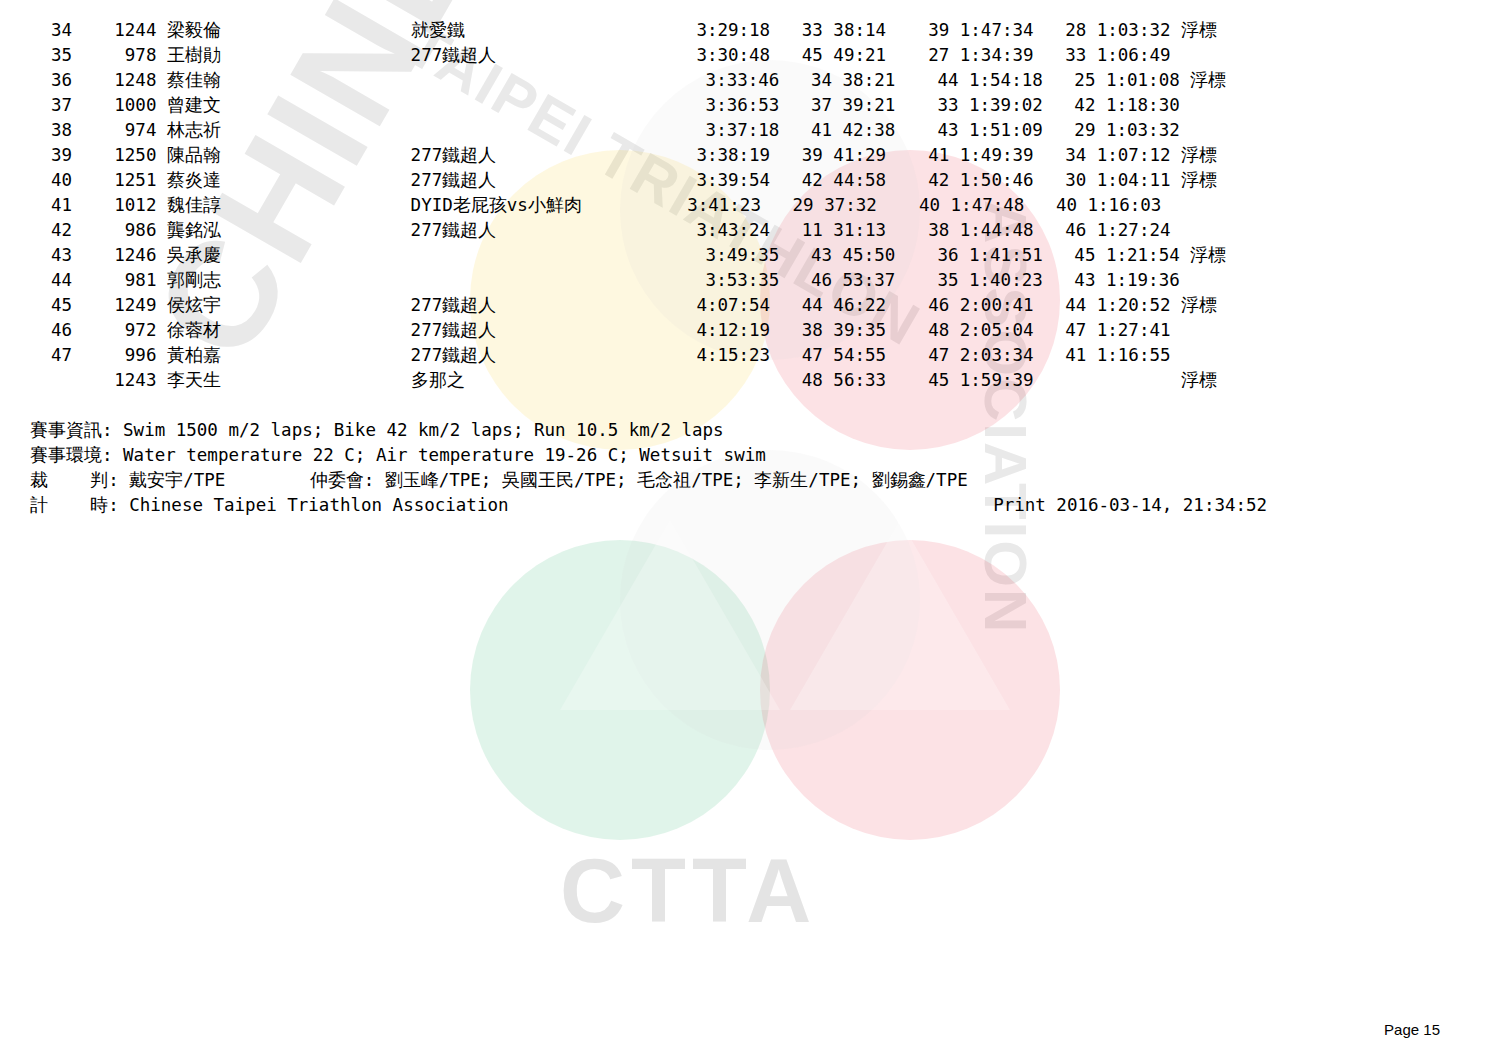CHINESE
TAIPEI TRIATHLON
ASSOCIATION
CTTA
  34    1244 梁毅倫                  就愛鐵                      3:29:18   33 38:14    39 1:47:34   28 1:03:32 浮標
  35     978 王樹勛                  277鐵超人                   3:30:48   45 49:21    27 1:34:39   33 1:06:49
  36    1248 蔡佳翰                                              3:33:46   34 38:21    44 1:54:18   25 1:01:08 浮標
  37    1000 曾建文                                              3:36:53   37 39:21    33 1:39:02   42 1:18:30
  38     974 林志祈                                              3:37:18   41 42:38    43 1:51:09   29 1:03:32
  39    1250 陳品翰                  277鐵超人                   3:38:19   39 41:29    41 1:49:39   34 1:07:12 浮標
  40    1251 蔡炎達                  277鐵超人                   3:39:54   42 44:58    42 1:50:46   30 1:04:11 浮標
  41    1012 魏佳諄                  DYID老屁孩vs小鮮肉          3:41:23   29 37:32    40 1:47:48   40 1:16:03
  42     986 龔銘泓                  277鐵超人                   3:43:24   11 31:13    38 1:44:48   46 1:27:24
  43    1246 吳承慶                                              3:49:35   43 45:50    36 1:41:51   45 1:21:54 浮標
  44     981 郭剛志                                              3:53:35   46 53:37    35 1:40:23   43 1:19:36
  45    1249 侯炫宇                  277鐵超人                   4:07:54   44 46:22    46 2:00:41   44 1:20:52 浮標
  46     972 徐蓉材                  277鐵超人                   4:12:19   38 39:35    48 2:05:04   47 1:27:41
  47     996 黃柏嘉                  277鐵超人                   4:15:23   47 54:55    47 2:03:34   41 1:16:55
        1243 李天生                  多那之                                48 56:33    45 1:59:39              浮標

賽事資訊: Swim 1500 m/2 laps; Bike 42 km/2 laps; Run 10.5 km/2 laps
賽事環境: Water temperature 22 C; Air temperature 19-26 C; Wetsuit swim
裁    判: 戴安宇/TPE        仲委會: 劉玉峰/TPE; 吳國王民/TPE; 毛念祖/TPE; 李新生/TPE; 劉錫鑫/TPE
計    時: Chinese Taipei Triathlon Association                                              Print 2016-03-14, 21:34:52
Page 15